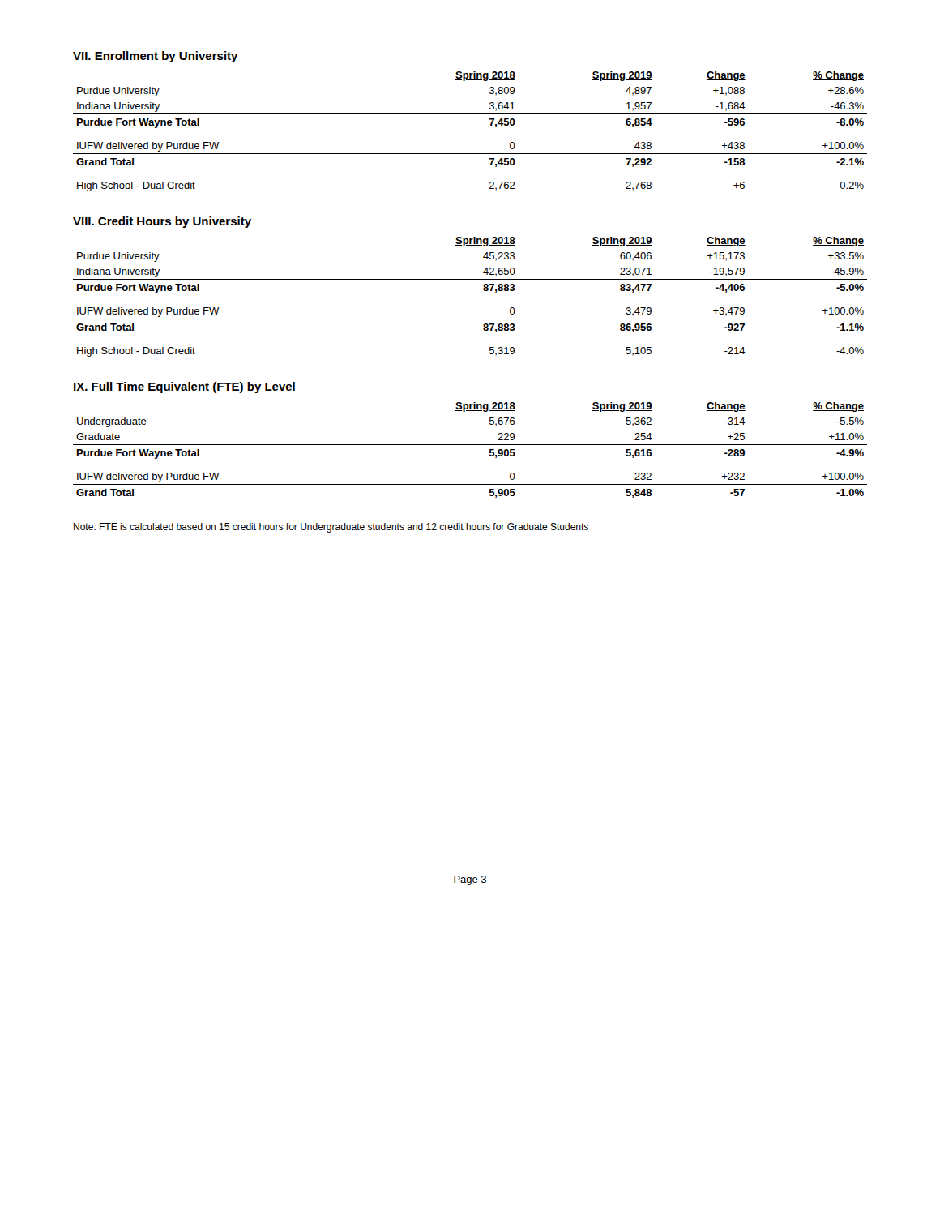VII. Enrollment by University
| | Spring 2018 | Spring 2019 | Change | % Change |
| --- | --- | --- | --- | --- |
| Purdue University | 3,809 | 4,897 | +1,088 | +28.6% |
| Indiana University | 3,641 | 1,957 | -1,684 | -46.3% |
| Purdue Fort Wayne Total | 7,450 | 6,854 | -596 | -8.0% |
| IUFW delivered by Purdue FW | 0 | 438 | +438 | +100.0% |
| Grand Total | 7,450 | 7,292 | -158 | -2.1% |
| High School - Dual Credit | 2,762 | 2,768 | +6 | 0.2% |
VIII. Credit Hours by University
| | Spring 2018 | Spring 2019 | Change | % Change |
| --- | --- | --- | --- | --- |
| Purdue University | 45,233 | 60,406 | +15,173 | +33.5% |
| Indiana University | 42,650 | 23,071 | -19,579 | -45.9% |
| Purdue Fort Wayne Total | 87,883 | 83,477 | -4,406 | -5.0% |
| IUFW delivered by Purdue FW | 0 | 3,479 | +3,479 | +100.0% |
| Grand Total | 87,883 | 86,956 | -927 | -1.1% |
| High School - Dual Credit | 5,319 | 5,105 | -214 | -4.0% |
IX. Full Time Equivalent (FTE) by Level
| | Spring 2018 | Spring 2019 | Change | % Change |
| --- | --- | --- | --- | --- |
| Undergraduate | 5,676 | 5,362 | -314 | -5.5% |
| Graduate | 229 | 254 | +25 | +11.0% |
| Purdue Fort Wayne Total | 5,905 | 5,616 | -289 | -4.9% |
| IUFW delivered by Purdue FW | 0 | 232 | +232 | +100.0% |
| Grand Total | 5,905 | 5,848 | -57 | -1.0% |
Note: FTE is calculated based on 15 credit hours for Undergraduate students and 12 credit hours for Graduate Students
Page 3